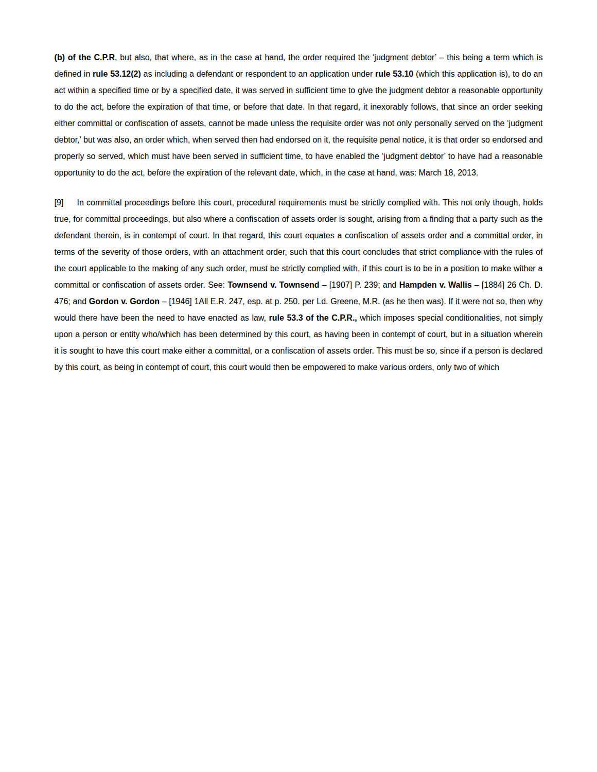(b) of the C.P.R, but also, that where, as in the case at hand, the order required the ‘judgment debtor’ – this being a term which is defined in rule 53.12(2) as including a defendant or respondent to an application under rule 53.10 (which this application is), to do an act within a specified time or by a specified date, it was served in sufficient time to give the judgment debtor a reasonable opportunity to do the act, before the expiration of that time, or before that date. In that regard, it inexorably follows, that since an order seeking either committal or confiscation of assets, cannot be made unless the requisite order was not only personally served on the ‘judgment debtor,’ but was also, an order which, when served then had endorsed on it, the requisite penal notice, it is that order so endorsed and properly so served, which must have been served in sufficient time, to have enabled the ‘judgment debtor’ to have had a reasonable opportunity to do the act, before the expiration of the relevant date, which, in the case at hand, was: March 18, 2013.
[9] In committal proceedings before this court, procedural requirements must be strictly complied with. This not only though, holds true, for committal proceedings, but also where a confiscation of assets order is sought, arising from a finding that a party such as the defendant therein, is in contempt of court. In that regard, this court equates a confiscation of assets order and a committal order, in terms of the severity of those orders, with an attachment order, such that this court concludes that strict compliance with the rules of the court applicable to the making of any such order, must be strictly complied with, if this court is to be in a position to make wither a committal or confiscation of assets order. See: Townsend v. Townsend – [1907] P. 239; and Hampden v. Wallis – [1884] 26 Ch. D. 476; and Gordon v. Gordon – [1946] 1All E.R. 247, esp. at p. 250. per Ld. Greene, M.R. (as he then was). If it were not so, then why would there have been the need to have enacted as law, rule 53.3 of the C.P.R., which imposes special conditionalities, not simply upon a person or entity who/which has been determined by this court, as having been in contempt of court, but in a situation wherein it is sought to have this court make either a committal, or a confiscation of assets order. This must be so, since if a person is declared by this court, as being in contempt of court, this court would then be empowered to make various orders, only two of which